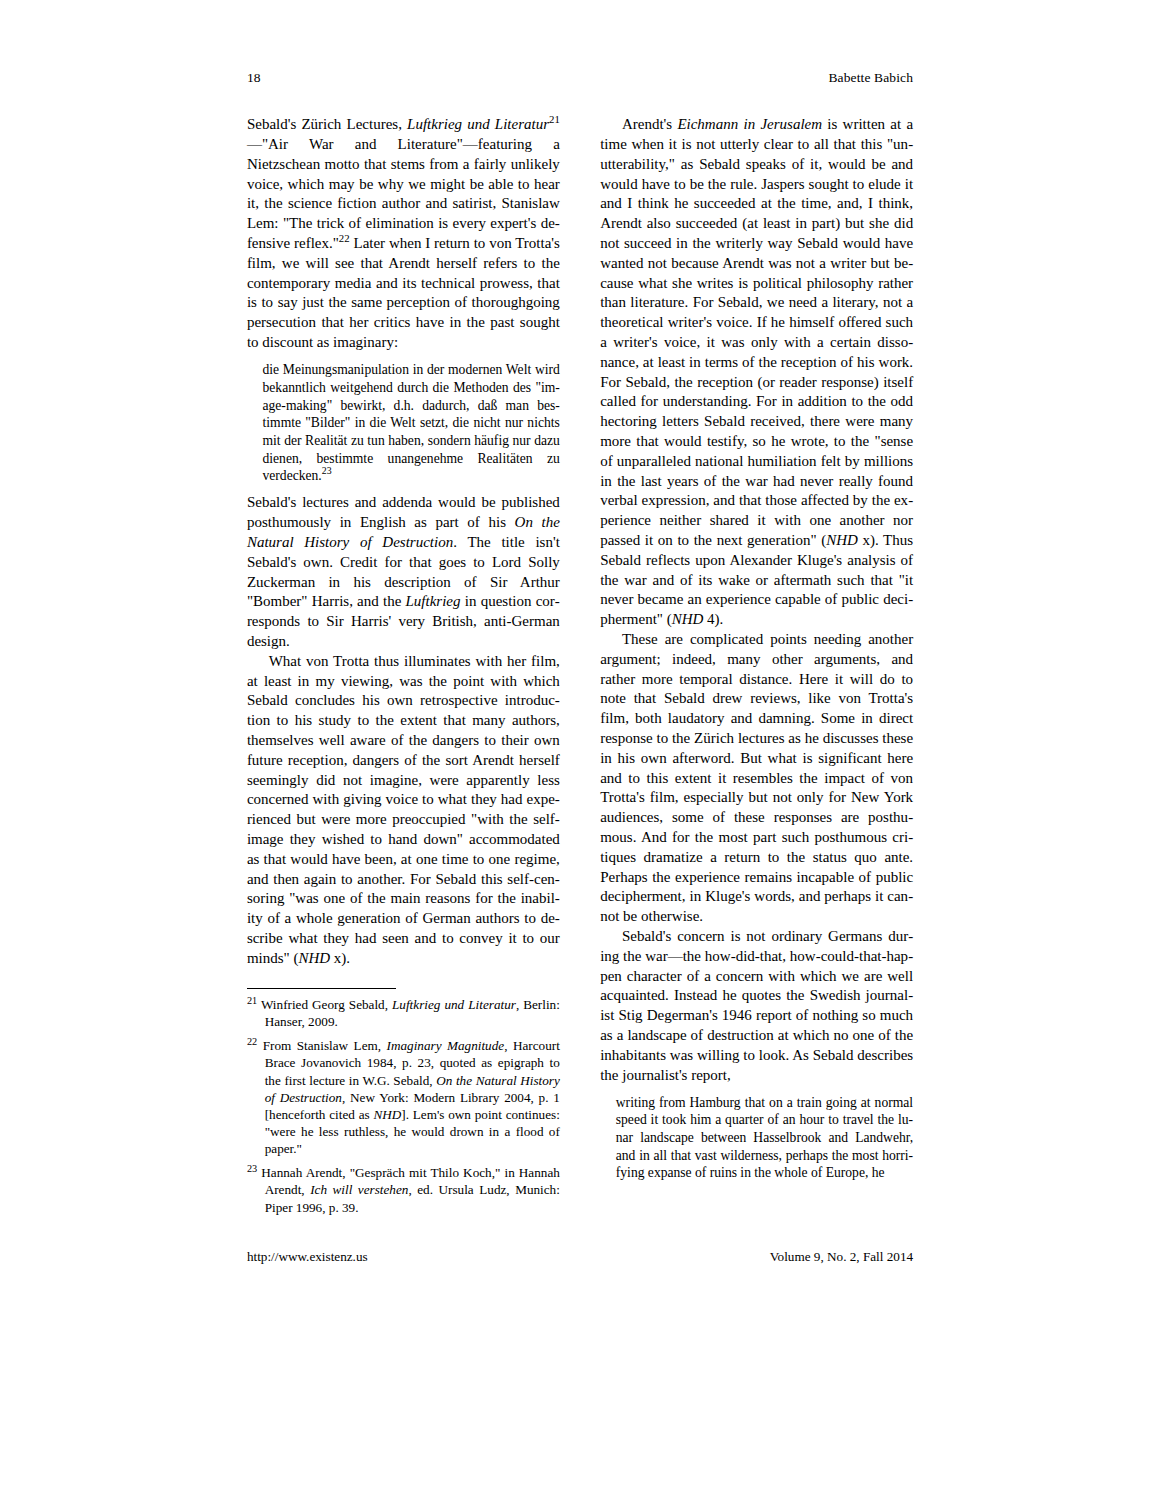18 Babette Babich
Sebald's Zürich Lectures, Luftkrieg und Literatur21—"Air War and Literature"—featuring a Nietzschean motto that stems from a fairly unlikely voice, which may be why we might be able to hear it, the science fiction author and satirist, Stanislaw Lem: "The trick of elimination is every expert's defensive reflex."22 Later when I return to von Trotta's film, we will see that Arendt herself refers to the contemporary media and its technical prowess, that is to say just the same perception of thoroughgoing persecution that her critics have in the past sought to discount as imaginary:
die Meinungsmanipulation in der modernen Welt wird bekanntlich weitgehend durch die Methoden des "image-making" bewirkt, d.h. dadurch, daß man bestimmte "Bilder" in die Welt setzt, die nicht nur nichts mit der Realität zu tun haben, sondern häufig nur dazu dienen, bestimmte unangenehme Realitäten zu verdecken.23
Sebald's lectures and addenda would be published posthumously in English as part of his On the Natural History of Destruction. The title isn't Sebald's own. Credit for that goes to Lord Solly Zuckerman in his description of Sir Arthur "Bomber" Harris, and the Luftkrieg in question corresponds to Sir Harris' very British, anti-German design.
What von Trotta thus illuminates with her film, at least in my viewing, was the point with which Sebald concludes his own retrospective introduction to his study to the extent that many authors, themselves well aware of the dangers to their own future reception, dangers of the sort Arendt herself seemingly did not imagine, were apparently less concerned with giving voice to what they had experienced but were more preoccupied "with the self-image they wished to hand down" accommodated as that would have been, at one time to one regime, and then again to another. For Sebald this self-censoring "was one of the main reasons for the inability of a whole generation of German authors to describe what they had seen and to convey it to our minds" (NHD x).
21 Winfried Georg Sebald, Luftkrieg und Literatur, Berlin: Hanser, 2009.
22 From Stanislaw Lem, Imaginary Magnitude, Harcourt Brace Jovanovich 1984, p. 23, quoted as epigraph to the first lecture in W.G. Sebald, On the Natural History of Destruction, New York: Modern Library 2004, p. 1 [henceforth cited as NHD]. Lem's own point continues: "were he less ruthless, he would drown in a flood of paper."
23 Hannah Arendt, "Gespräch mit Thilo Koch," in Hannah Arendt, Ich will verstehen, ed. Ursula Ludz, Munich: Piper 1996, p. 39.
Arendt's Eichmann in Jerusalem is written at a time when it is not utterly clear to all that this "unutterability," as Sebald speaks of it, would be and would have to be the rule. Jaspers sought to elude it and I think he succeeded at the time, and, I think, Arendt also succeeded (at least in part) but she did not succeed in the writerly way Sebald would have wanted not because Arendt was not a writer but because what she writes is political philosophy rather than literature. For Sebald, we need a literary, not a theoretical writer's voice. If he himself offered such a writer's voice, it was only with a certain dissonance, at least in terms of the reception of his work. For Sebald, the reception (or reader response) itself called for understanding. For in addition to the odd hectoring letters Sebald received, there were many more that would testify, so he wrote, to the "sense of unparalleled national humiliation felt by millions in the last years of the war had never really found verbal expression, and that those affected by the experience neither shared it with one another nor passed it on to the next generation" (NHD x). Thus Sebald reflects upon Alexander Kluge's analysis of the war and of its wake or aftermath such that "it never became an experience capable of public decipherment" (NHD 4).
These are complicated points needing another argument; indeed, many other arguments, and rather more temporal distance. Here it will do to note that Sebald drew reviews, like von Trotta's film, both laudatory and damning. Some in direct response to the Zürich lectures as he discusses these in his own afterword. But what is significant here and to this extent it resembles the impact of von Trotta's film, especially but not only for New York audiences, some of these responses are posthumous. And for the most part such posthumous critiques dramatize a return to the status quo ante. Perhaps the experience remains incapable of public decipherment, in Kluge's words, and perhaps it cannot be otherwise.
Sebald's concern is not ordinary Germans during the war—the how-did-that, how-could-that-happen character of a concern with which we are well acquainted. Instead he quotes the Swedish journalist Stig Degerman's 1946 report of nothing so much as a landscape of destruction at which no one of the inhabitants was willing to look. As Sebald describes the journalist's report,
writing from Hamburg that on a train going at normal speed it took him a quarter of an hour to travel the lunar landscape between Hasselbrook and Landwehr, and in all that vast wilderness, perhaps the most horrifying expanse of ruins in the whole of Europe, he
http://www.existenz.us Volume 9, No. 2, Fall 2014